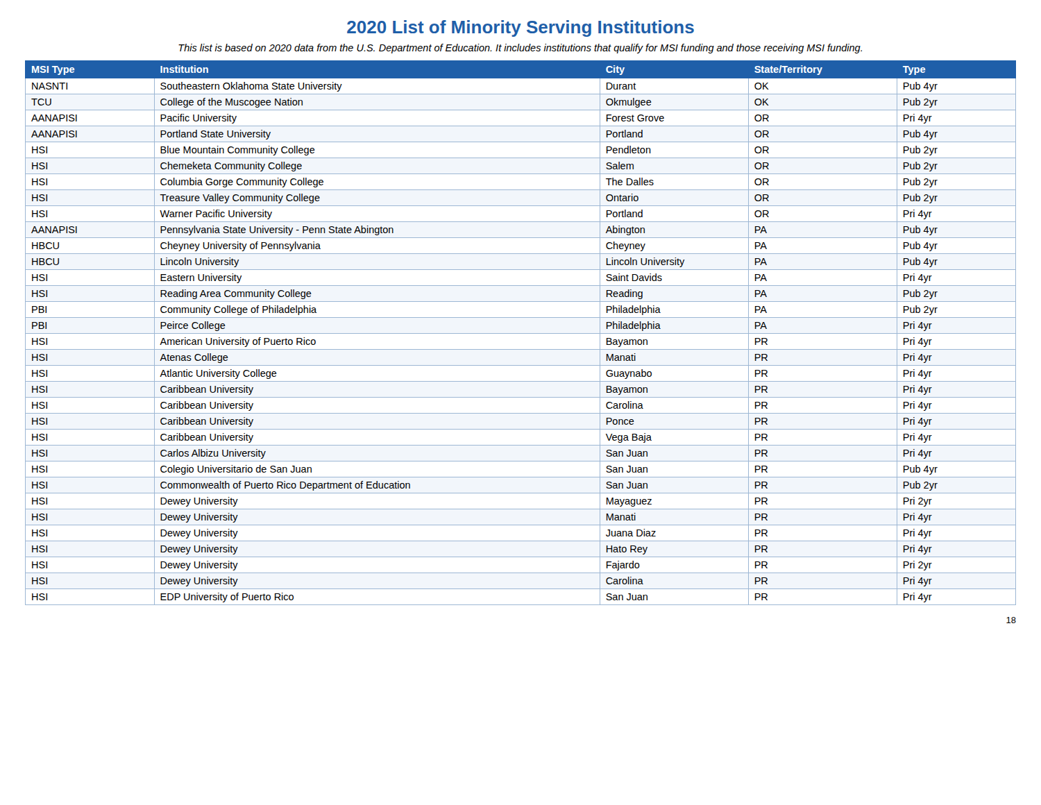2020 List of Minority Serving Institutions
This list is based on 2020 data from the U.S. Department of Education. It includes institutions that qualify for MSI funding and those receiving MSI funding.
| MSI Type | Institution | City | State/Territory | Type |
| --- | --- | --- | --- | --- |
| NASNTI | Southeastern Oklahoma State University | Durant | OK | Pub 4yr |
| TCU | College of the Muscogee Nation | Okmulgee | OK | Pub 2yr |
| AANAPISI | Pacific University | Forest Grove | OR | Pri 4yr |
| AANAPISI | Portland State University | Portland | OR | Pub 4yr |
| HSI | Blue Mountain Community College | Pendleton | OR | Pub 2yr |
| HSI | Chemeketa Community College | Salem | OR | Pub 2yr |
| HSI | Columbia Gorge Community College | The Dalles | OR | Pub 2yr |
| HSI | Treasure Valley Community College | Ontario | OR | Pub 2yr |
| HSI | Warner Pacific University | Portland | OR | Pri 4yr |
| AANAPISI | Pennsylvania State University - Penn State Abington | Abington | PA | Pub 4yr |
| HBCU | Cheyney University of Pennsylvania | Cheyney | PA | Pub 4yr |
| HBCU | Lincoln University | Lincoln University | PA | Pub 4yr |
| HSI | Eastern University | Saint Davids | PA | Pri 4yr |
| HSI | Reading Area Community College | Reading | PA | Pub 2yr |
| PBI | Community College of Philadelphia | Philadelphia | PA | Pub 2yr |
| PBI | Peirce College | Philadelphia | PA | Pri 4yr |
| HSI | American University of Puerto Rico | Bayamon | PR | Pri 4yr |
| HSI | Atenas College | Manati | PR | Pri 4yr |
| HSI | Atlantic University College | Guaynabo | PR | Pri 4yr |
| HSI | Caribbean University | Bayamon | PR | Pri 4yr |
| HSI | Caribbean University | Carolina | PR | Pri 4yr |
| HSI | Caribbean University | Ponce | PR | Pri 4yr |
| HSI | Caribbean University | Vega Baja | PR | Pri 4yr |
| HSI | Carlos Albizu University | San Juan | PR | Pri 4yr |
| HSI | Colegio Universitario de San Juan | San Juan | PR | Pub 4yr |
| HSI | Commonwealth of Puerto Rico Department of Education | San Juan | PR | Pub 2yr |
| HSI | Dewey University | Mayaguez | PR | Pri 2yr |
| HSI | Dewey University | Manati | PR | Pri 4yr |
| HSI | Dewey University | Juana Diaz | PR | Pri 4yr |
| HSI | Dewey University | Hato Rey | PR | Pri 4yr |
| HSI | Dewey University | Fajardo | PR | Pri 2yr |
| HSI | Dewey University | Carolina | PR | Pri 4yr |
| HSI | EDP University of Puerto Rico | San Juan | PR | Pri 4yr |
18